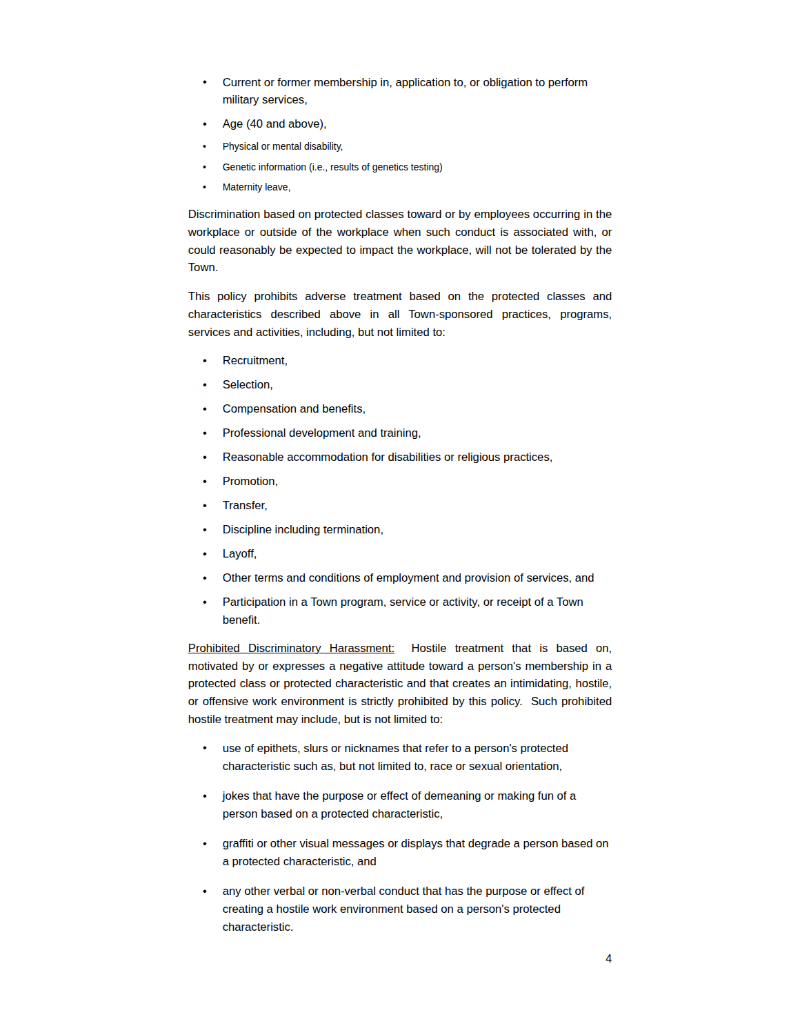Current or former membership in, application to, or obligation to perform military services,
Age (40 and above),
Physical or mental disability,
Genetic information (i.e., results of genetics testing)
Maternity leave,
Discrimination based on protected classes toward or by employees occurring in the workplace or outside of the workplace when such conduct is associated with, or could reasonably be expected to impact the workplace, will not be tolerated by the Town.
This policy prohibits adverse treatment based on the protected classes and characteristics described above in all Town-sponsored practices, programs, services and activities, including, but not limited to:
Recruitment,
Selection,
Compensation and benefits,
Professional development and training,
Reasonable accommodation for disabilities or religious practices,
Promotion,
Transfer,
Discipline including termination,
Layoff,
Other terms and conditions of employment and provision of services, and
Participation in a Town program, service or activity, or receipt of a Town benefit.
Prohibited Discriminatory Harassment: Hostile treatment that is based on, motivated by or expresses a negative attitude toward a person's membership in a protected class or protected characteristic and that creates an intimidating, hostile, or offensive work environment is strictly prohibited by this policy. Such prohibited hostile treatment may include, but is not limited to:
use of epithets, slurs or nicknames that refer to a person's protected characteristic such as, but not limited to, race or sexual orientation,
jokes that have the purpose or effect of demeaning or making fun of a person based on a protected characteristic,
graffiti or other visual messages or displays that degrade a person based on a protected characteristic, and
any other verbal or non-verbal conduct that has the purpose or effect of creating a hostile work environment based on a person's protected characteristic.
4